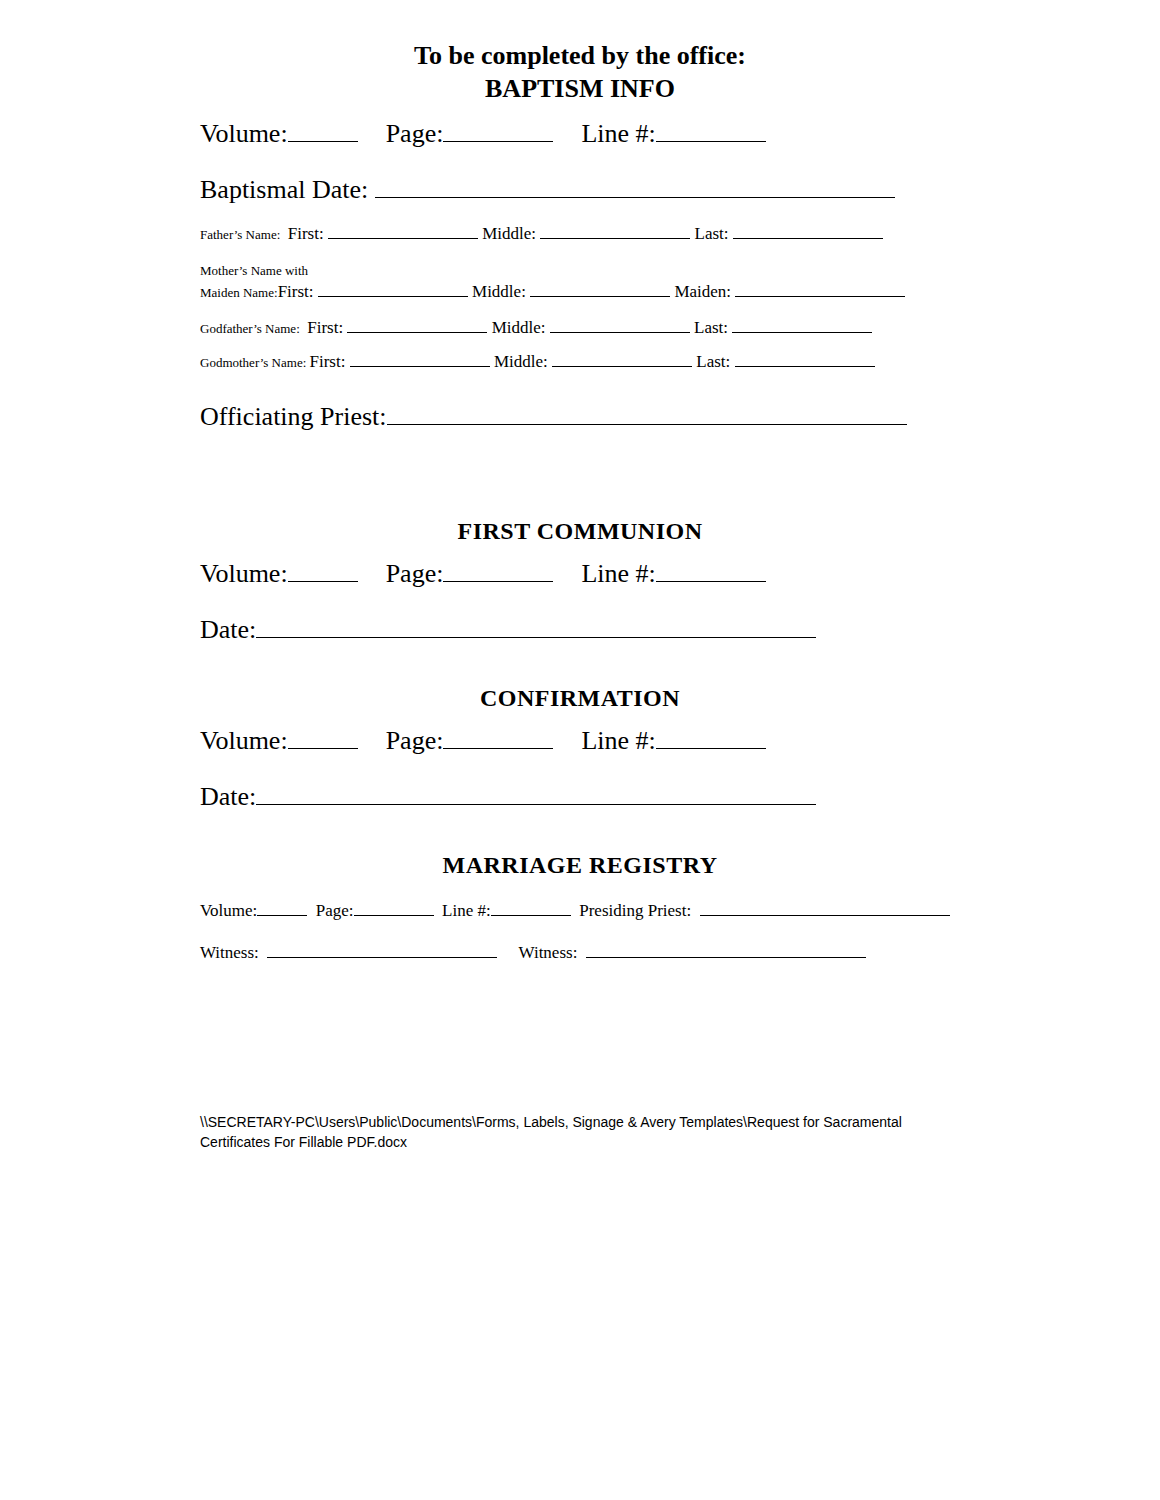To be completed by the office:
BAPTISM INFO
Volume: Page: Line #:
Baptismal Date:
Father’s Name: First: Middle: Last:
Mother’s Name with
Maiden Name:First: Middle: Maiden:
Godfather’s Name: First: Middle: Last:
Godmother’s Name: First: Middle: Last:
Officiating Priest:
FIRST COMMUNION
Volume: Page: Line #:
Date:
CONFIRMATION
Volume: Page: Line #:
Date:
MARRIAGE REGISTRY
Volume: Page: Line #: Presiding Priest:
Witness: Witness:
\\SECRETARY-PC\Users\Public\Documents\Forms, Labels, Signage & Avery Templates\Request for Sacramental Certificates For Fillable PDF.docx